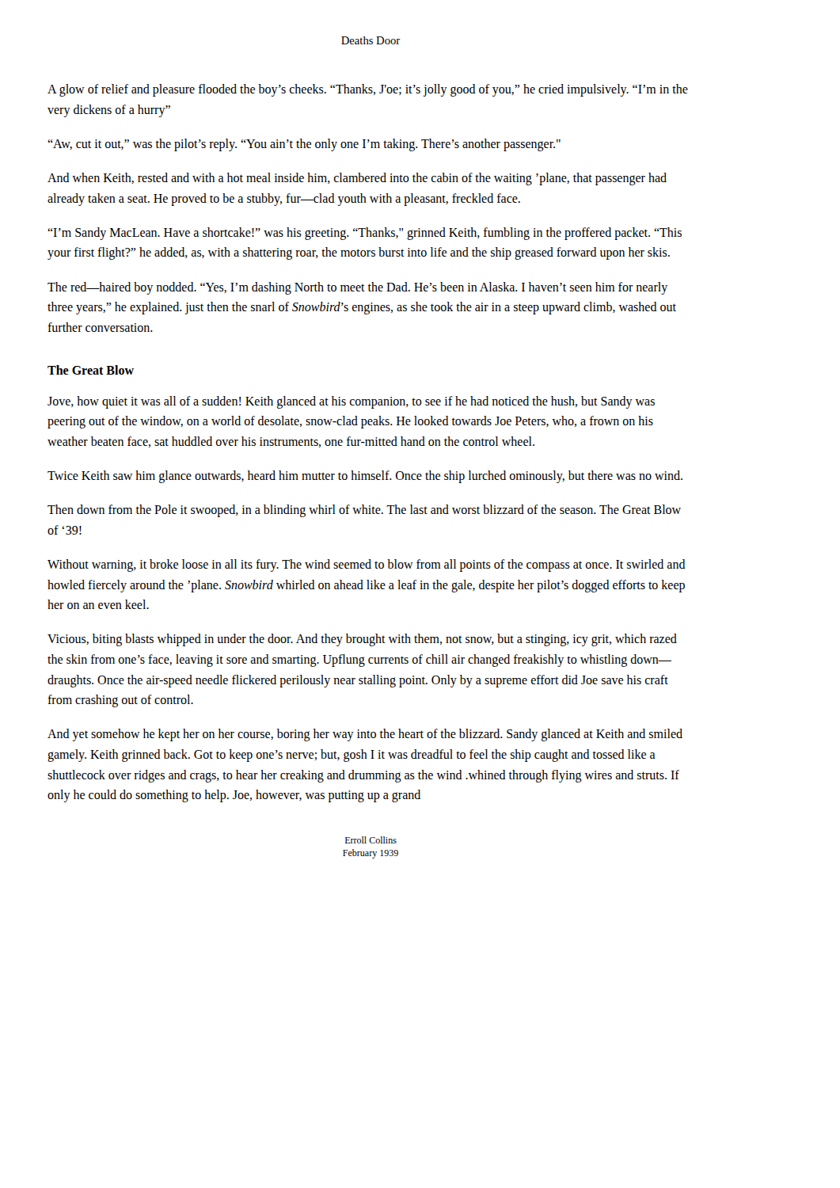Deaths Door
A glow of relief and pleasure flooded the boy’s cheeks. “Thanks, J'oe; it’s jolly good of you,” he cried impulsively. “I’m in the very dickens of a hurry”
“Aw, cut it out,” was the pilot’s reply. “You ain’t the only one I’m taking. There’s another passenger."
And when Keith, rested and with a hot meal inside him, clambered into the cabin of the waiting ’plane, that passenger had already taken a seat. He proved to be a stubby, fur—clad youth with a pleasant, freckled face.
“I’m Sandy MacLean. Have a shortcake!” was his greeting. “Thanks," grinned Keith, fumbling in the proffered packet. “This your first flight?” he added, as, with a shattering roar, the motors burst into life and the ship greased forward upon her skis.
The red—haired boy nodded. “Yes, I’m dashing North to meet the Dad. He’s been in Alaska. I haven’t seen him for nearly three years,” he explained. just then the snarl of Snowbird’s engines, as she took the air in a steep upward climb, washed out further conversation.
The Great Blow
Jove, how quiet it was all of a sudden! Keith glanced at his companion, to see if he had noticed the hush, but Sandy was peering out of the window, on a world of desolate, snow-clad peaks. He looked towards Joe Peters, who, a frown on his weather beaten face, sat huddled over his instruments, one fur-mitted hand on the control wheel.
Twice Keith saw him glance outwards, heard him mutter to himself. Once the ship lurched ominously, but there was no wind.
Then down from the Pole it swooped, in a blinding whirl of white. The last and worst blizzard of the season. The Great Blow of ‘39!
Without warning, it broke loose in all its fury. The wind seemed to blow from all points of the compass at once. It swirled and howled fiercely around the ’plane. Snowbird whirled on ahead like a leaf in the gale, despite her pilot’s dogged efforts to keep her on an even keel.
Vicious, biting blasts whipped in under the door. And they brought with them, not snow, but a stinging, icy grit, which razed the skin from one’s face, leaving it sore and smarting. Upflung currents of chill air changed freakishly to whistling down—draughts. Once the air-speed needle flickered perilously near stalling point. Only by a supreme effort did Joe save his craft from crashing out of control.
And yet somehow he kept her on her course, boring her way into the heart of the blizzard. Sandy glanced at Keith and smiled gamely. Keith grinned back. Got to keep one’s nerve; but, gosh I it was dreadful to feel the ship caught and tossed like a shuttlecock over ridges and crags, to hear her creaking and drumming as the wind .whined through flying wires and struts. If only he could do something to help. Joe, however, was putting up a grand
Erroll Collins
February 1939